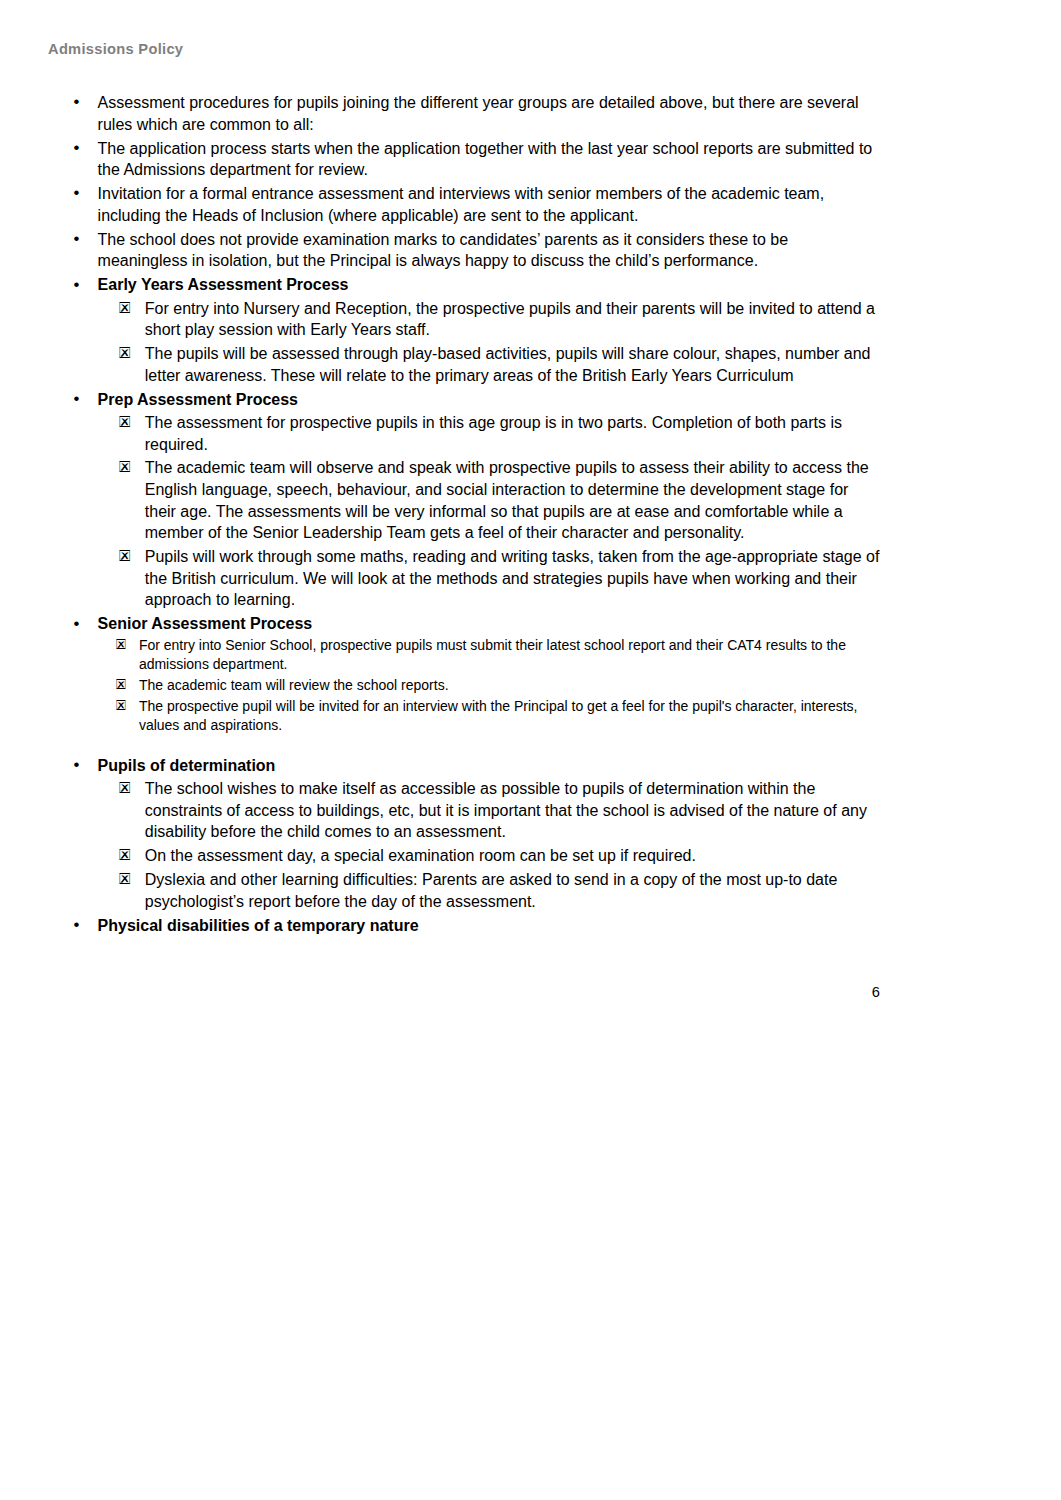Admissions Policy
Assessment procedures for pupils joining the different year groups are detailed above, but there are several rules which are common to all:
The application process starts when the application together with the last year school reports are submitted to the Admissions department for review.
Invitation for a formal entrance assessment and interviews with senior members of the academic team, including the Heads of Inclusion (where applicable) are sent to the applicant.
The school does not provide examination marks to candidates’ parents as it considers these to be meaningless in isolation, but the Principal is always happy to discuss the child’s performance.
Early Years Assessment Process
For entry into Nursery and Reception, the prospective pupils and their parents will be invited to attend a short play session with Early Years staff.
The pupils will be assessed through play-based activities, pupils will share colour, shapes, number and letter awareness. These will relate to the primary areas of the British Early Years Curriculum
Prep Assessment Process
The assessment for prospective pupils in this age group is in two parts. Completion of both parts is required.
The academic team will observe and speak with prospective pupils to assess their ability to access the English language, speech, behaviour, and social interaction to determine the development stage for their age. The assessments will be very informal so that pupils are at ease and comfortable while a member of the Senior Leadership Team gets a feel of their character and personality.
Pupils will work through some maths, reading and writing tasks, taken from the age-appropriate stage of the British curriculum. We will look at the methods and strategies pupils have when working and their approach to learning.
Senior Assessment Process
For entry into Senior School, prospective pupils must submit their latest school report and their CAT4 results to the admissions department.
The academic team will review the school reports.
The prospective pupil will be invited for an interview with the Principal to get a feel for the pupil's character, interests, values and aspirations.
Pupils of determination
The school wishes to make itself as accessible as possible to pupils of determination within the constraints of access to buildings, etc, but it is important that the school is advised of the nature of any disability before the child comes to an assessment.
On the assessment day, a special examination room can be set up if required.
Dyslexia and other learning difficulties: Parents are asked to send in a copy of the most up-to date psychologist’s report before the day of the assessment.
Physical disabilities of a temporary nature
6